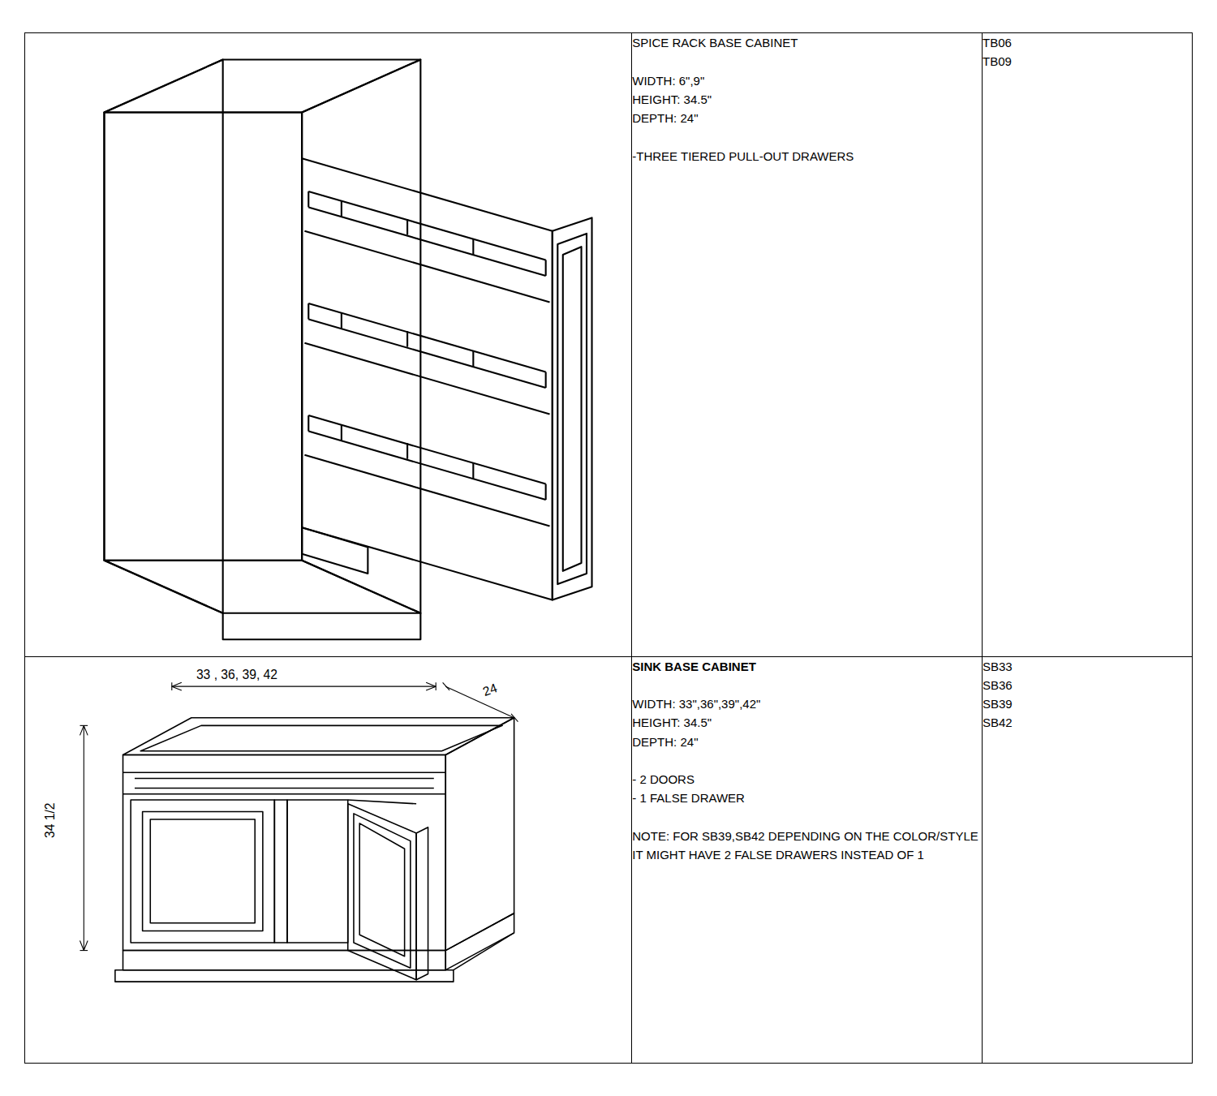| | SPICE RACK BASE CABINET WIDTH: 6",9" HEIGHT: 34.5" DEPTH: 24" -THREE TIERED PULL-OUT DRAWERS | TB06 TB09 |
| 33 , 36, 39, 42 24 34 1/2 | SINK BASE CABINET WIDTH: 33",36",39",42" HEIGHT: 34.5" DEPTH: 24" - 2 DOORS - 1 FALSE DRAWER NOTE: FOR SB39,SB42 DEPENDING ON THE COLOR/STYLE IT MIGHT HAVE 2 FALSE DRAWERS INSTEAD OF 1 | SB33 SB36 SB39 SB42 |